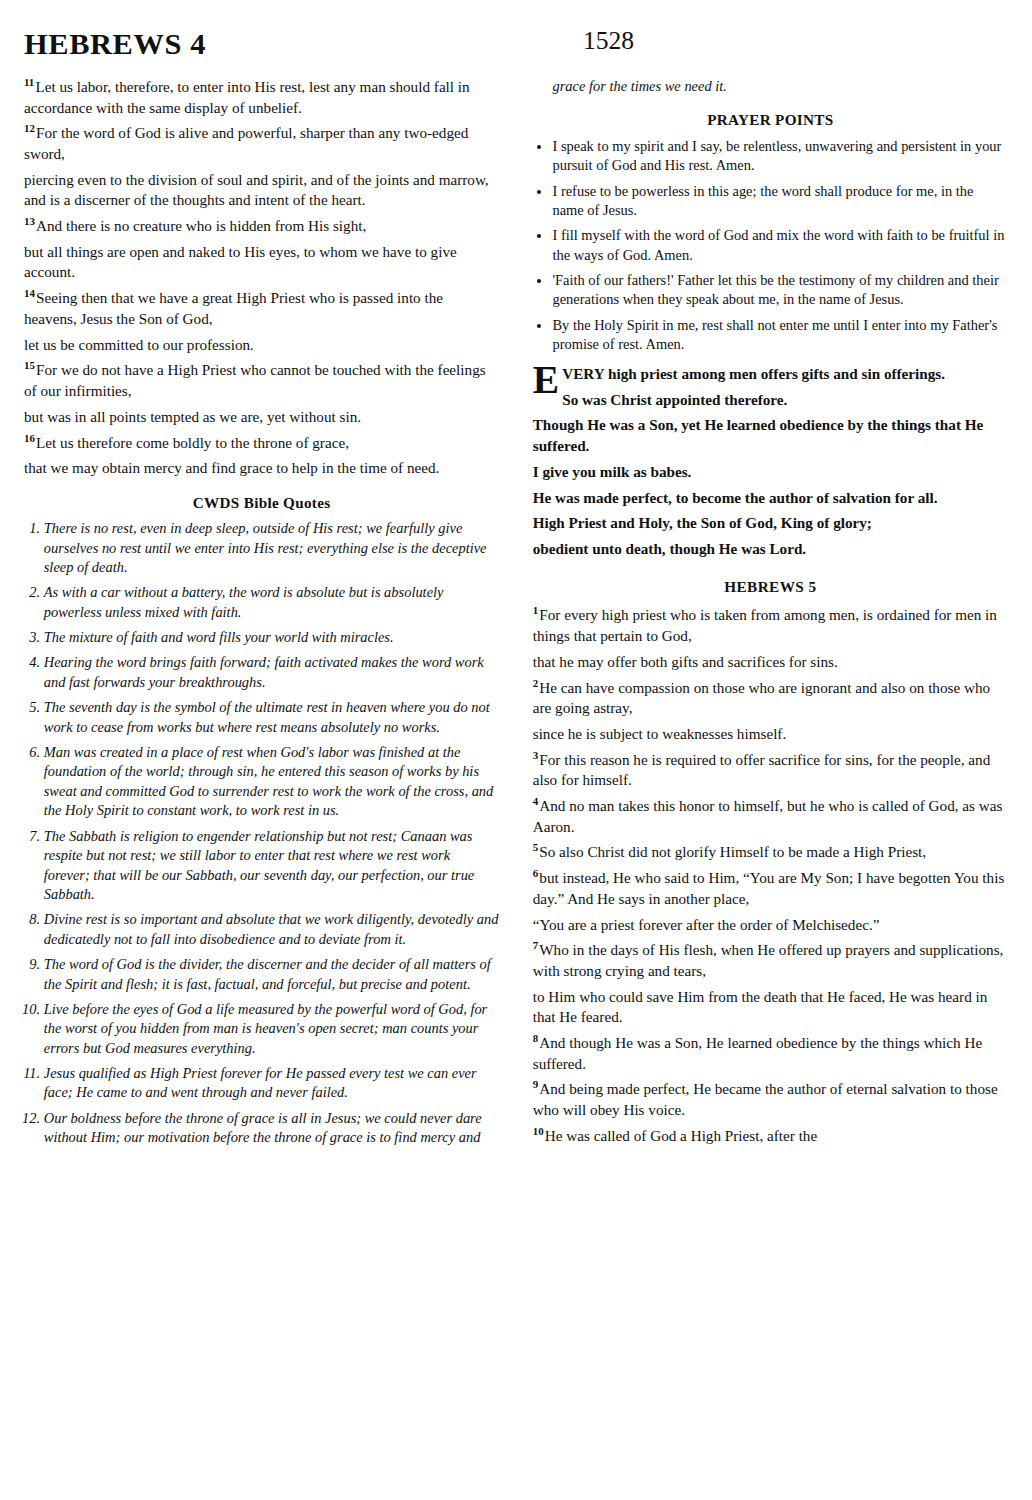Hebrews 4
1528
11Let us labor, therefore, to enter into His rest, lest any man should fall in accordance with the same display of unbelief.
12For the word of God is alive and powerful, sharper than any two-edged sword,
piercing even to the division of soul and spirit, and of the joints and marrow, and is a discerner of the thoughts and intent of the heart.
13And there is no creature who is hidden from His sight,
but all things are open and naked to His eyes, to whom we have to give account.
14Seeing then that we have a great High Priest who is passed into the heavens, Jesus the Son of God,
let us be committed to our profession.
15For we do not have a High Priest who cannot be touched with the feelings of our infirmities,
but was in all points tempted as we are, yet without sin.
16Let us therefore come boldly to the throne of grace,
that we may obtain mercy and find grace to help in the time of need.
CWDS Bible Quotes
There is no rest, even in deep sleep, outside of His rest; we fearfully give ourselves no rest until we enter into His rest; everything else is the deceptive sleep of death.
As with a car without a battery, the word is absolute but is absolutely powerless unless mixed with faith.
The mixture of faith and word fills your world with miracles.
Hearing the word brings faith forward; faith activated makes the word work and fast forwards your breakthroughs.
The seventh day is the symbol of the ultimate rest in heaven where you do not work to cease from works but where rest means absolutely no works.
Man was created in a place of rest when God's labor was finished at the foundation of the world; through sin, he entered this season of works by his sweat and committed God to surrender rest to work the work of the cross, and the Holy Spirit to constant work, to work rest in us.
The Sabbath is religion to engender relationship but not rest; Canaan was respite but not rest; we still labor to enter that rest where we rest work forever; that will be our Sabbath, our seventh day, our perfection, our true Sabbath.
Divine rest is so important and absolute that we work diligently, devotedly and dedicatedly not to fall into disobedience and to deviate from it.
The word of God is the divider, the discerner and the decider of all matters of the Spirit and flesh; it is fast, factual, and forceful, but precise and potent.
Live before the eyes of God a life measured by the powerful word of God, for the worst of you hidden from man is heaven's open secret; man counts your errors but God measures everything.
Jesus qualified as High Priest forever for He passed every test we can ever face; He came to and went through and never failed.
Our boldness before the throne of grace is all in Jesus; we could never dare without Him; our motivation before the throne of grace is to find mercy and grace for the times we need it.
PRAYER POINTS
I speak to my spirit and I say, be relentless, unwavering and persistent in your pursuit of God and His rest. Amen.
I refuse to be powerless in this age; the word shall produce for me, in the name of Jesus.
I fill myself with the word of God and mix the word with faith to be fruitful in the ways of God. Amen.
'Faith of our fathers!' Father let this be the testimony of my children and their generations when they speak about me, in the name of Jesus.
By the Holy Spirit in me, rest shall not enter me until I enter into my Father's promise of rest. Amen.
E
VERY high priest among men offers gifts and sin offerings.
So was Christ appointed therefore.
Though He was a Son, yet He learned obedience by the things that He suffered.
I give you milk as babes.
He was made perfect, to become the author of salvation for all.
High Priest and Holy, the Son of God, King of glory;
obedient unto death, though He was Lord.
HEBREWS 5
1For every high priest who is taken from among men, is ordained for men in things that pertain to God,
that he may offer both gifts and sacrifices for sins.
2He can have compassion on those who are ignorant and also on those who are going astray,
since he is subject to weaknesses himself.
3For this reason he is required to offer sacrifice for sins, for the people, and also for himself.
4And no man takes this honor to himself, but he who is called of God, as was Aaron.
5So also Christ did not glorify Himself to be made a High Priest,
6but instead, He who said to Him, “You are My Son; I have begotten You this day.” And He says in another place,
“You are a priest forever after the order of Melchisedec.”
7Who in the days of His flesh, when He offered up prayers and supplications, with strong crying and tears,
to Him who could save Him from the death that He faced, He was heard in that He feared.
8And though He was a Son, He learned obedience by the things which He suffered.
9And being made perfect, He became the author of eternal salvation to those who will obey His voice.
10He was called of God a High Priest, after the